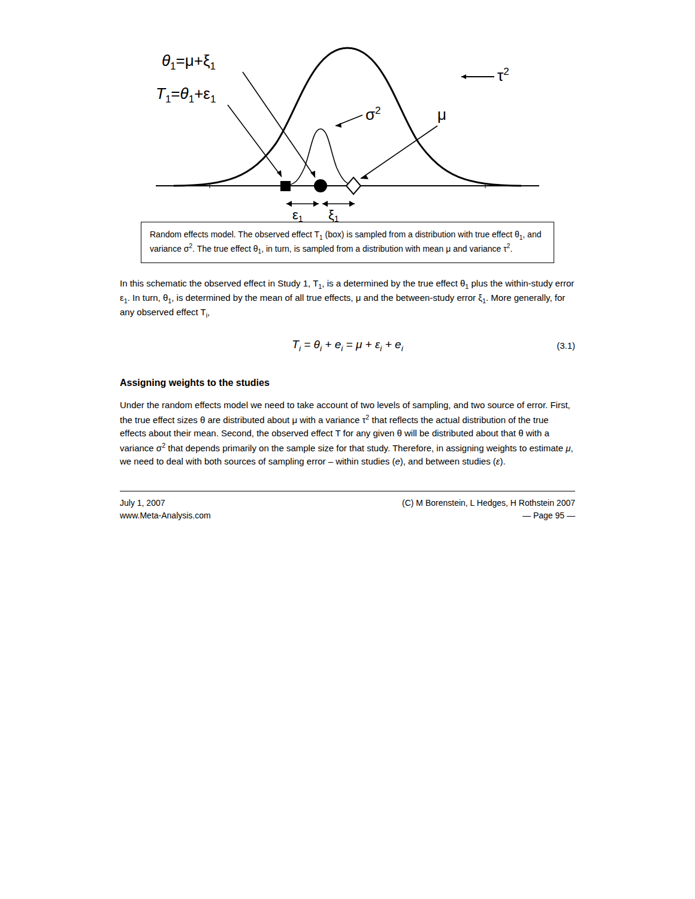θ1=μ+ξ1 T1=θ1+ε1 τ2 σ2 μ ε1 ξ1
Random effects model. The observed effect T1 (box) is sampled from a distribution with true effect θ1, and variance σ2. The true effect θ1, in turn, is sampled from a distribution with mean μ and variance τ2.
In this schematic the observed effect in Study 1, T1, is a determined by the true effect θ1 plus the within-study error ε1. In turn, θ1, is determined by the mean of all true effects, μ and the between-study error ξ1. More generally, for any observed effect Ti,
Ti = θi + ei = μ + εi + ei (3.1)
Assigning weights to the studies
Under the random effects model we need to take account of two levels of sampling, and two source of error. First, the true effect sizes θ are distributed about μ with a variance τ2 that reflects the actual distribution of the true effects about their mean. Second, the observed effect T for any given θ will be distributed about that θ with a variance σ2 that depends primarily on the sample size for that study. Therefore, in assigning weights to estimate μ, we need to deal with both sources of sampling error – within studies (e), and between studies (ε).
July 1, 2007
www.Meta-Analysis.com
(C) M Borenstein, L Hedges, H Rothstein 2007
— Page 95 —